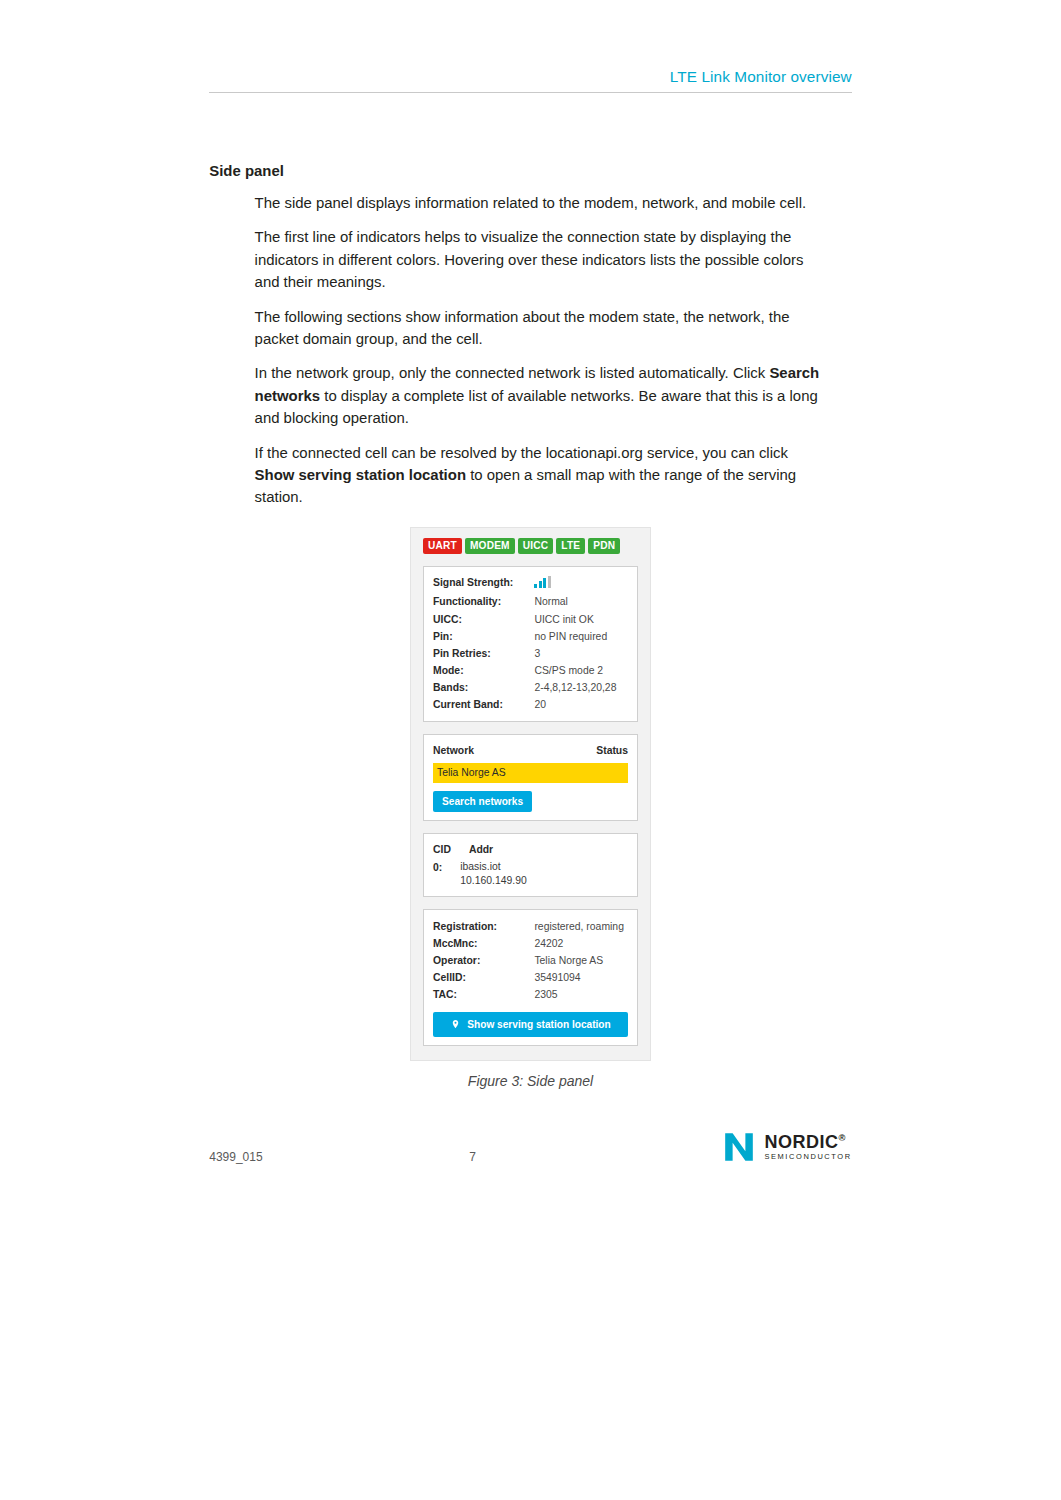LTE Link Monitor overview
Side panel
The side panel displays information related to the modem, network, and mobile cell.
The first line of indicators helps to visualize the connection state by displaying the indicators in different colors. Hovering over these indicators lists the possible colors and their meanings.
The following sections show information about the modem state, the network, the packet domain group, and the cell.
In the network group, only the connected network is listed automatically. Click Search networks to display a complete list of available networks. Be aware that this is a long and blocking operation.
If the connected cell can be resolved by the locationapi.org service, you can click Show serving station location to open a small map with the range of the serving station.
UART Modem UICC LTE PDN
| Signal Strength: | |
| Functionality: | Normal |
| UICC: | UICC init OK |
| Pin: | no PIN required |
| Pin Retries: | 3 |
| Mode: | CS/PS mode 2 |
| Bands: | 2-4,8,12-13,20,28 |
| Current Band: | 20 |
Network Status
Telia Norge AS
Search networks
CID Addr
0: ibasis.iot
10.160.149.90
| Registration: | registered, roaming |
| MccMnc: | 24202 |
| Operator: | Telia Norge AS |
| CellID: | 35491094 |
| TAC: | 2305 |
Show serving station location
Figure 3: Side panel
4399_015
7
NORDIC®
SEMICONDUCTOR